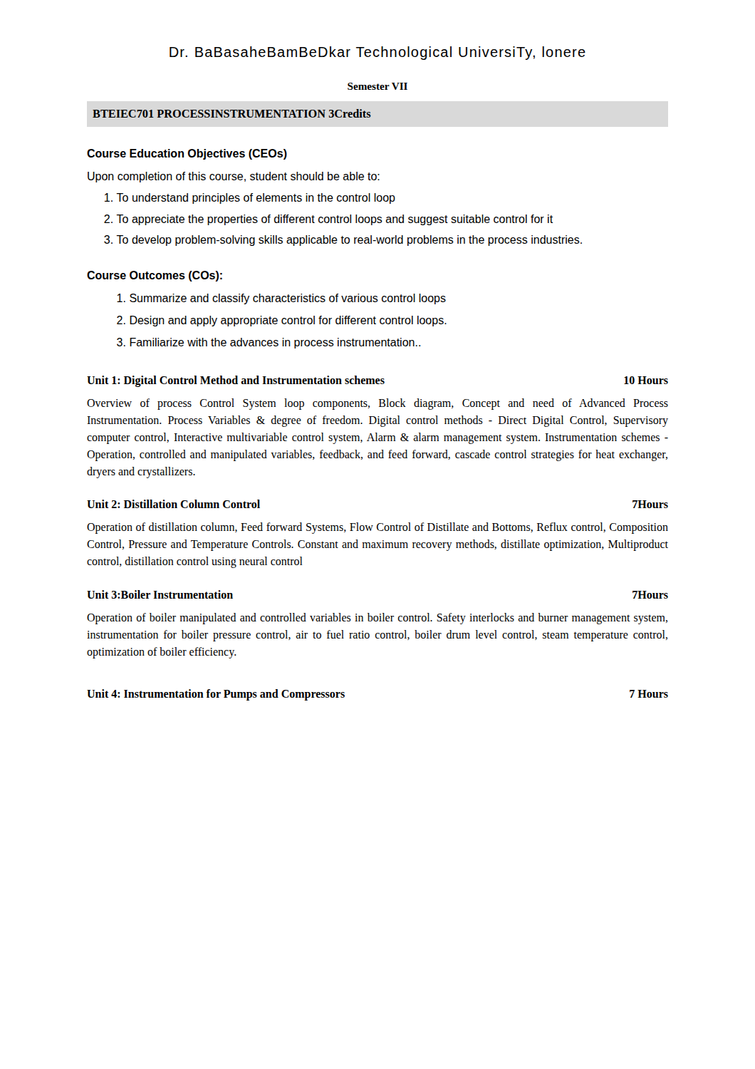Dr. BaBasaheBamBeDkar Technological UniversiTy, lonere
Semester VII
BTEIEC701 PROCESSINSTRUMENTATION 3Credits
Course Education Objectives (CEOs)
Upon completion of this course, student should be able to:
To understand principles of elements in the control loop
To appreciate the properties of different control loops and suggest suitable control for it
To develop problem-solving skills applicable to real-world problems in the process industries.
Course Outcomes (COs):
Summarize and classify characteristics of various control loops
Design and apply appropriate control for different control loops.
Familiarize with the advances in process instrumentation..
Unit 1: Digital Control Method and Instrumentation schemes 10 Hours
Overview of process Control System loop components, Block diagram, Concept and need of Advanced Process Instrumentation. Process Variables & degree of freedom. Digital control methods - Direct Digital Control, Supervisory computer control, Interactive multivariable control system, Alarm & alarm management system. Instrumentation schemes - Operation, controlled and manipulated variables, feedback, and feed forward, cascade control strategies for heat exchanger, dryers and crystallizers.
Unit 2: Distillation Column Control 7Hours
Operation of distillation column, Feed forward Systems, Flow Control of Distillate and Bottoms, Reflux control, Composition Control, Pressure and Temperature Controls. Constant and maximum recovery methods, distillate optimization, Multiproduct control, distillation control using neural control
Unit 3:Boiler Instrumentation 7Hours
Operation of boiler manipulated and controlled variables in boiler control. Safety interlocks and burner management system, instrumentation for boiler pressure control, air to fuel ratio control, boiler drum level control, steam temperature control, optimization of boiler efficiency.
Unit 4: Instrumentation for Pumps and Compressors 7 Hours